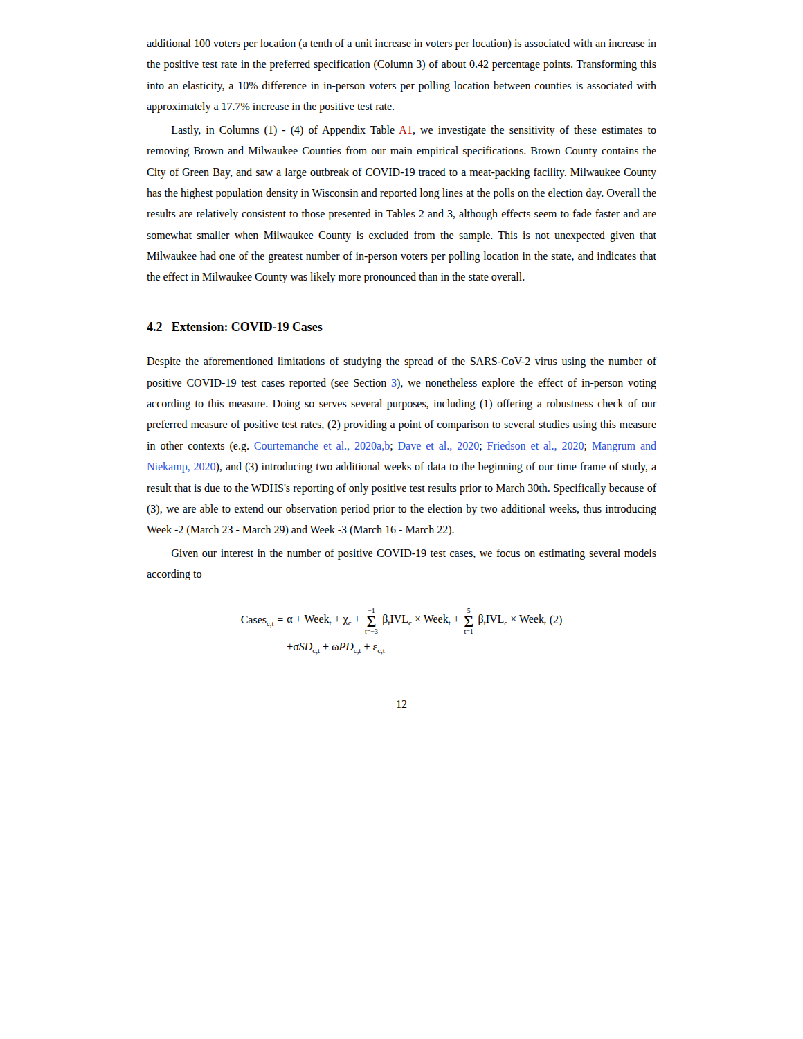additional 100 voters per location (a tenth of a unit increase in voters per location) is associated with an increase in the positive test rate in the preferred specification (Column 3) of about 0.42 percentage points. Transforming this into an elasticity, a 10% difference in in-person voters per polling location between counties is associated with approximately a 17.7% increase in the positive test rate.
Lastly, in Columns (1) - (4) of Appendix Table A1, we investigate the sensitivity of these estimates to removing Brown and Milwaukee Counties from our main empirical specifications. Brown County contains the City of Green Bay, and saw a large outbreak of COVID-19 traced to a meat-packing facility. Milwaukee County has the highest population density in Wisconsin and reported long lines at the polls on the election day. Overall the results are relatively consistent to those presented in Tables 2 and 3, although effects seem to fade faster and are somewhat smaller when Milwaukee County is excluded from the sample. This is not unexpected given that Milwaukee had one of the greatest number of in-person voters per polling location in the state, and indicates that the effect in Milwaukee County was likely more pronounced than in the state overall.
4.2 Extension: COVID-19 Cases
Despite the aforementioned limitations of studying the spread of the SARS-CoV-2 virus using the number of positive COVID-19 test cases reported (see Section 3), we nonetheless explore the effect of in-person voting according to this measure. Doing so serves several purposes, including (1) offering a robustness check of our preferred measure of positive test rates, (2) providing a point of comparison to several studies using this measure in other contexts (e.g. Courtemanche et al., 2020a,b; Dave et al., 2020; Friedson et al., 2020; Mangrum and Niekamp, 2020), and (3) introducing two additional weeks of data to the beginning of our time frame of study, a result that is due to the WDHS's reporting of only positive test results prior to March 30th. Specifically because of (3), we are able to extend our observation period prior to the election by two additional weeks, thus introducing Week -2 (March 23 - March 29) and Week -3 (March 16 - March 22).
Given our interest in the number of positive COVID-19 test cases, we focus on estimating several models according to
| Cases c,t | = | α + Week t + χ c + −1 Σ t=−3 β t IVL c × Week t + 5 Σ t=1 β t IVL c × Week t | (2) |
| | | +σ SD c,t + ω PD c,t + ε c,t | |
12